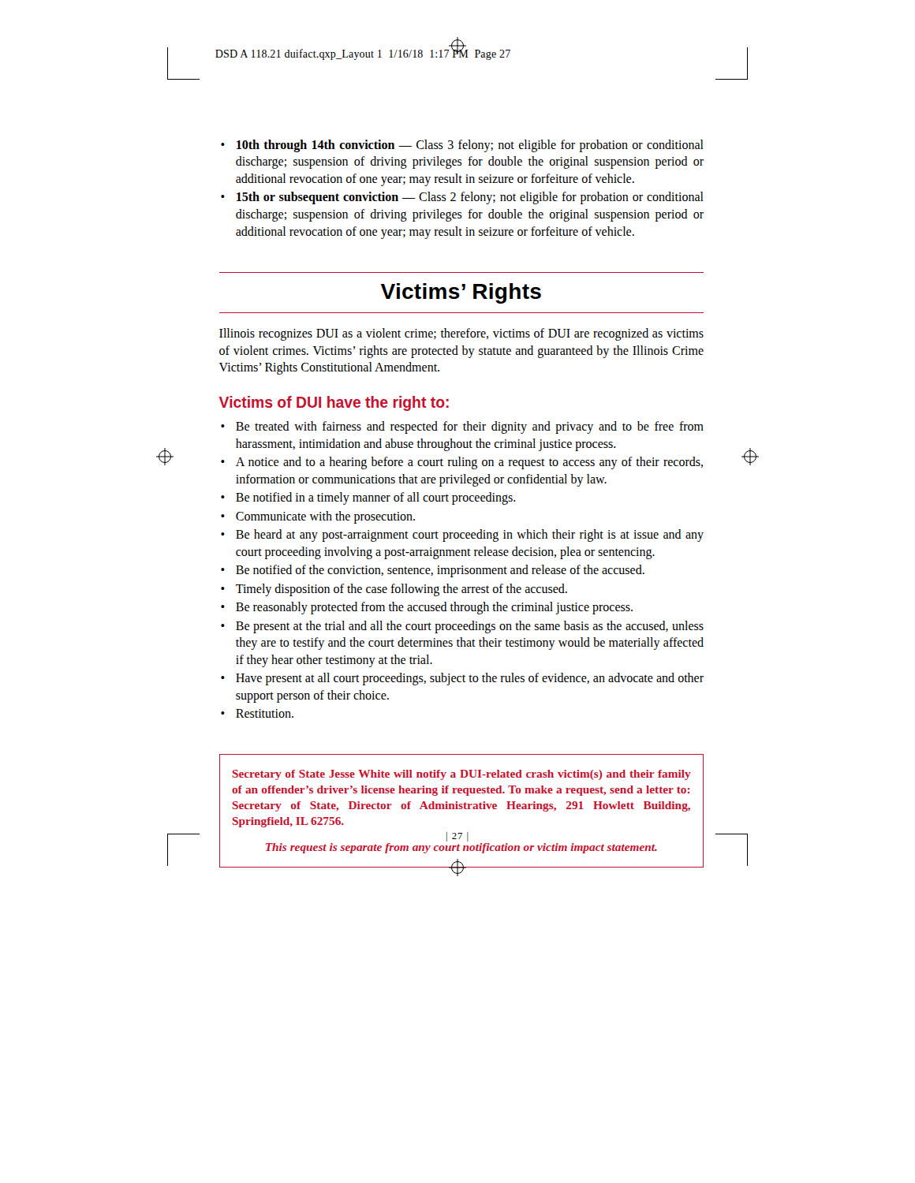DSD A 118.21 duifact.qxp_Layout 1 1/16/18 1:17 PM Page 27
10th through 14th conviction — Class 3 felony; not eligible for probation or conditional discharge; suspension of driving privileges for double the original suspension period or additional revocation of one year; may result in seizure or forfeiture of vehicle.
15th or subsequent conviction — Class 2 felony; not eligible for probation or conditional discharge; suspension of driving privileges for double the original suspension period or additional revocation of one year; may result in seizure or forfeiture of vehicle.
Victims’ Rights
Illinois recognizes DUI as a violent crime; therefore, victims of DUI are recognized as victims of violent crimes. Victims’ rights are protected by statute and guaranteed by the Illinois Crime Victims’ Rights Constitutional Amendment.
Victims of DUI have the right to:
Be treated with fairness and respected for their dignity and privacy and to be free from harassment, intimidation and abuse throughout the criminal justice process.
A notice and to a hearing before a court ruling on a request to access any of their records, information or communications that are privileged or confidential by law.
Be notified in a timely manner of all court proceedings.
Communicate with the prosecution.
Be heard at any post-arraignment court proceeding in which their right is at issue and any court proceeding involving a post-arraignment release decision, plea or sentencing.
Be notified of the conviction, sentence, imprisonment and release of the accused.
Timely disposition of the case following the arrest of the accused.
Be reasonably protected from the accused through the criminal justice process.
Be present at the trial and all the court proceedings on the same basis as the accused, unless they are to testify and the court determines that their testimony would be materially affected if they hear other testimony at the trial.
Have present at all court proceedings, subject to the rules of evidence, an advocate and other support person of their choice.
Restitution.
Secretary of State Jesse White will notify a DUI-related crash victim(s) and their family of an offender’s driver’s license hearing if requested. To make a request, send a letter to: Secretary of State, Director of Administrative Hearings, 291 Howlett Building, Springfield, IL 62756.
This request is separate from any court notification or victim impact statement.
| 27 |